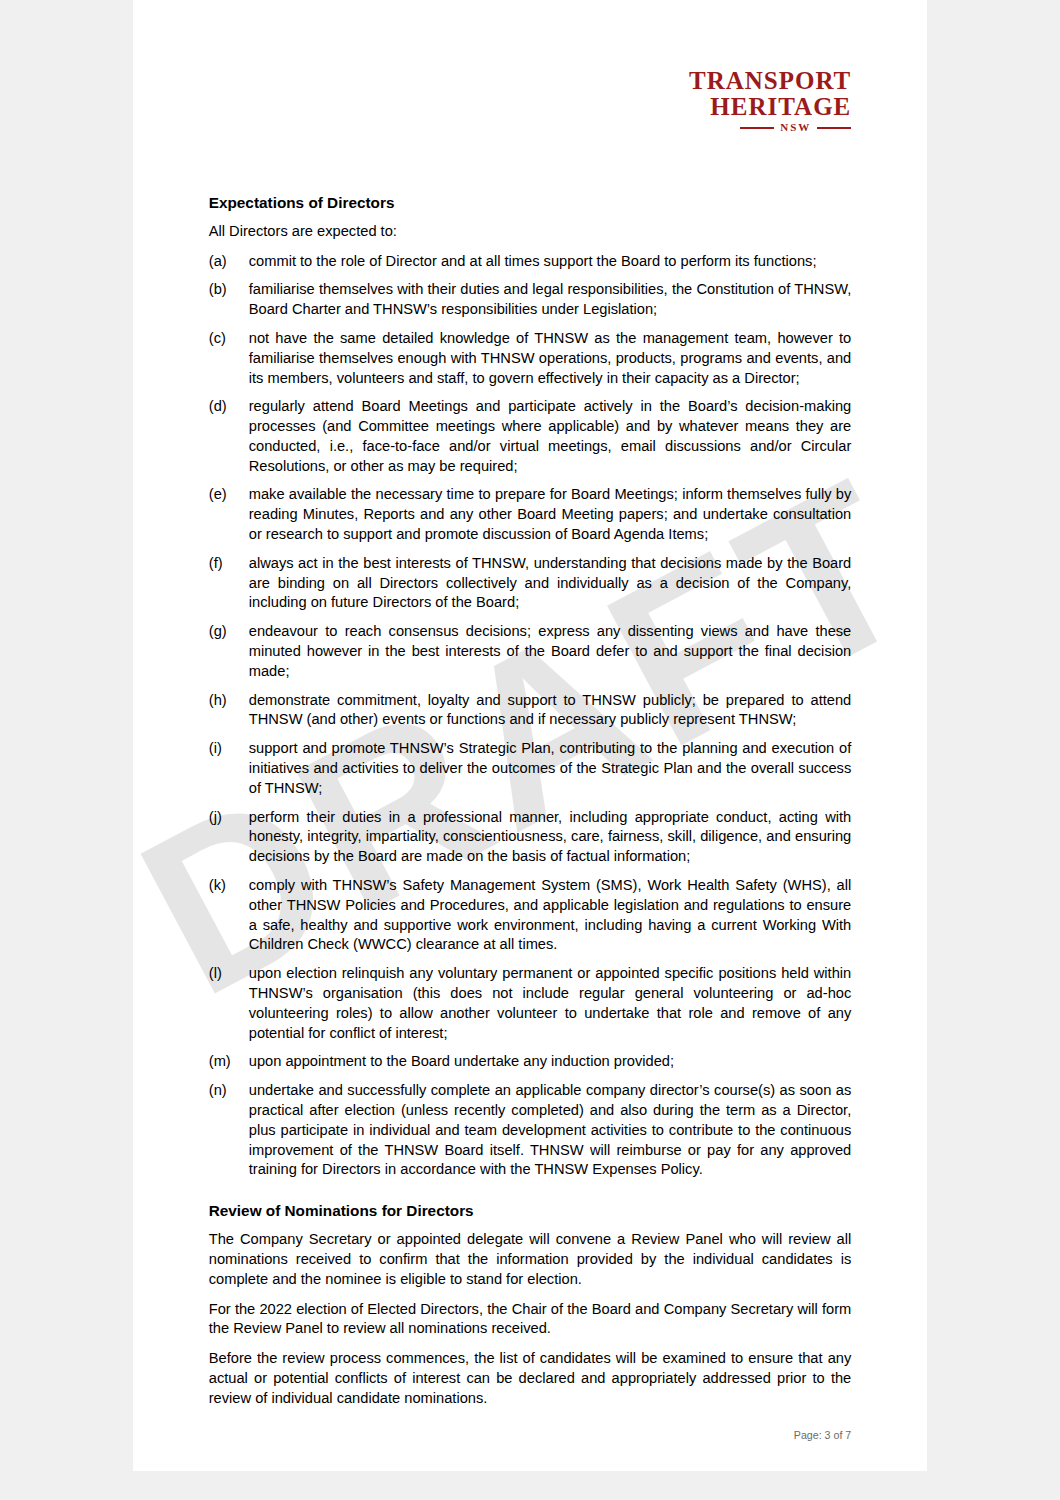TRANSPORT
HERITAGE
NSW
Expectations of Directors
All Directors are expected to:
commit to the role of Director and at all times support the Board to perform its functions;
familiarise themselves with their duties and legal responsibilities, the Constitution of THNSW, Board Charter and THNSW’s responsibilities under Legislation;
not have the same detailed knowledge of THNSW as the management team, however to familiarise themselves enough with THNSW operations, products, programs and events, and its members, volunteers and staff, to govern effectively in their capacity as a Director;
regularly attend Board Meetings and participate actively in the Board’s decision-making processes (and Committee meetings where applicable) and by whatever means they are conducted, i.e., face-to-face and/or virtual meetings, email discussions and/or Circular Resolutions, or other as may be required;
make available the necessary time to prepare for Board Meetings; inform themselves fully by reading Minutes, Reports and any other Board Meeting papers; and undertake consultation or research to support and promote discussion of Board Agenda Items;
always act in the best interests of THNSW, understanding that decisions made by the Board are binding on all Directors collectively and individually as a decision of the Company, including on future Directors of the Board;
endeavour to reach consensus decisions; express any dissenting views and have these minuted however in the best interests of the Board defer to and support the final decision made;
demonstrate commitment, loyalty and support to THNSW publicly; be prepared to attend THNSW (and other) events or functions and if necessary publicly represent THNSW;
support and promote THNSW’s Strategic Plan, contributing to the planning and execution of initiatives and activities to deliver the outcomes of the Strategic Plan and the overall success of THNSW;
perform their duties in a professional manner, including appropriate conduct, acting with honesty, integrity, impartiality, conscientiousness, care, fairness, skill, diligence, and ensuring decisions by the Board are made on the basis of factual information;
comply with THNSW’s Safety Management System (SMS), Work Health Safety (WHS), all other THNSW Policies and Procedures, and applicable legislation and regulations to ensure a safe, healthy and supportive work environment, including having a current Working With Children Check (WWCC) clearance at all times.
upon election relinquish any voluntary permanent or appointed specific positions held within THNSW’s organisation (this does not include regular general volunteering or ad-hoc volunteering roles) to allow another volunteer to undertake that role and remove of any potential for conflict of interest;
upon appointment to the Board undertake any induction provided;
undertake and successfully complete an applicable company director’s course(s) as soon as practical after election (unless recently completed) and also during the term as a Director, plus participate in individual and team development activities to contribute to the continuous improvement of the THNSW Board itself. THNSW will reimburse or pay for any approved training for Directors in accordance with the THNSW Expenses Policy.
Review of Nominations for Directors
The Company Secretary or appointed delegate will convene a Review Panel who will review all nominations received to confirm that the information provided by the individual candidates is complete and the nominee is eligible to stand for election.
For the 2022 election of Elected Directors, the Chair of the Board and Company Secretary will form the Review Panel to review all nominations received.
Before the review process commences, the list of candidates will be examined to ensure that any actual or potential conflicts of interest can be declared and appropriately addressed prior to the review of individual candidate nominations.
Page: 3 of 7